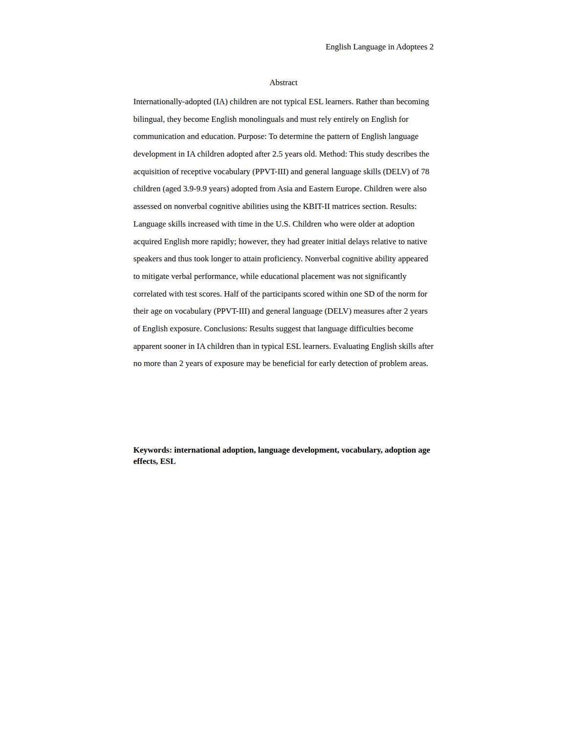English Language in Adoptees 2
Abstract
Internationally-adopted (IA) children are not typical ESL learners. Rather than becoming bilingual, they become English monolinguals and must rely entirely on English for communication and education. Purpose: To determine the pattern of English language development in IA children adopted after 2.5 years old. Method: This study describes the acquisition of receptive vocabulary (PPVT-III) and general language skills (DELV) of 78 children (aged 3.9-9.9 years) adopted from Asia and Eastern Europe. Children were also assessed on nonverbal cognitive abilities using the KBIT-II matrices section. Results: Language skills increased with time in the U.S. Children who were older at adoption acquired English more rapidly; however, they had greater initial delays relative to native speakers and thus took longer to attain proficiency. Nonverbal cognitive ability appeared to mitigate verbal performance, while educational placement was not significantly correlated with test scores. Half of the participants scored within one SD of the norm for their age on vocabulary (PPVT-III) and general language (DELV) measures after 2 years of English exposure. Conclusions: Results suggest that language difficulties become apparent sooner in IA children than in typical ESL learners. Evaluating English skills after no more than 2 years of exposure may be beneficial for early detection of problem areas.
Keywords: international adoption, language development, vocabulary, adoption age effects, ESL